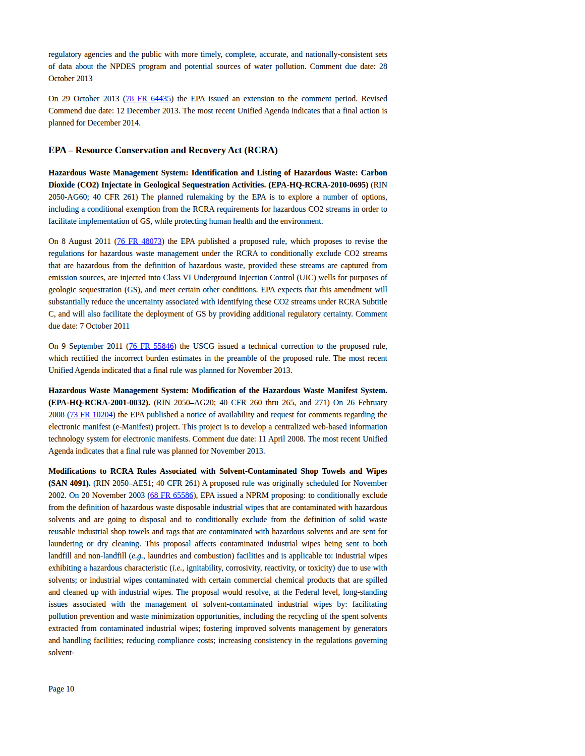regulatory agencies and the public with more timely, complete, accurate, and nationally-consistent sets of data about the NPDES program and potential sources of water pollution. Comment due date: 28 October 2013
On 29 October 2013 (78 FR 64435) the EPA issued an extension to the comment period. Revised Commend due date: 12 December 2013. The most recent Unified Agenda indicates that a final action is planned for December 2014.
EPA – Resource Conservation and Recovery Act (RCRA)
Hazardous Waste Management System: Identification and Listing of Hazardous Waste: Carbon Dioxide (CO2) Injectate in Geological Sequestration Activities. (EPA-HQ-RCRA-2010-0695) (RIN 2050-AG60; 40 CFR 261) The planned rulemaking by the EPA is to explore a number of options, including a conditional exemption from the RCRA requirements for hazardous CO2 streams in order to facilitate implementation of GS, while protecting human health and the environment.
On 8 August 2011 (76 FR 48073) the EPA published a proposed rule, which proposes to revise the regulations for hazardous waste management under the RCRA to conditionally exclude CO2 streams that are hazardous from the definition of hazardous waste, provided these streams are captured from emission sources, are injected into Class VI Underground Injection Control (UIC) wells for purposes of geologic sequestration (GS), and meet certain other conditions. EPA expects that this amendment will substantially reduce the uncertainty associated with identifying these CO2 streams under RCRA Subtitle C, and will also facilitate the deployment of GS by providing additional regulatory certainty. Comment due date: 7 October 2011
On 9 September 2011 (76 FR 55846) the USCG issued a technical correction to the proposed rule, which rectified the incorrect burden estimates in the preamble of the proposed rule. The most recent Unified Agenda indicated that a final rule was planned for November 2013.
Hazardous Waste Management System: Modification of the Hazardous Waste Manifest System. (EPA-HQ-RCRA-2001-0032). (RIN 2050–AG20; 40 CFR 260 thru 265, and 271) On 26 February 2008 (73 FR 10204) the EPA published a notice of availability and request for comments regarding the electronic manifest (e-Manifest) project. This project is to develop a centralized web-based information technology system for electronic manifests. Comment due date: 11 April 2008. The most recent Unified Agenda indicates that a final rule was planned for November 2013.
Modifications to RCRA Rules Associated with Solvent-Contaminated Shop Towels and Wipes (SAN 4091). (RIN 2050–AE51; 40 CFR 261) A proposed rule was originally scheduled for November 2002. On 20 November 2003 (68 FR 65586), EPA issued a NPRM proposing: to conditionally exclude from the definition of hazardous waste disposable industrial wipes that are contaminated with hazardous solvents and are going to disposal and to conditionally exclude from the definition of solid waste reusable industrial shop towels and rags that are contaminated with hazardous solvents and are sent for laundering or dry cleaning. This proposal affects contaminated industrial wipes being sent to both landfill and non-landfill (e.g., laundries and combustion) facilities and is applicable to: industrial wipes exhibiting a hazardous characteristic (i.e., ignitability, corrosivity, reactivity, or toxicity) due to use with solvents; or industrial wipes contaminated with certain commercial chemical products that are spilled and cleaned up with industrial wipes. The proposal would resolve, at the Federal level, long-standing issues associated with the management of solvent-contaminated industrial wipes by: facilitating pollution prevention and waste minimization opportunities, including the recycling of the spent solvents extracted from contaminated industrial wipes; fostering improved solvents management by generators and handling facilities; reducing compliance costs; increasing consistency in the regulations governing solvent-
Page 10